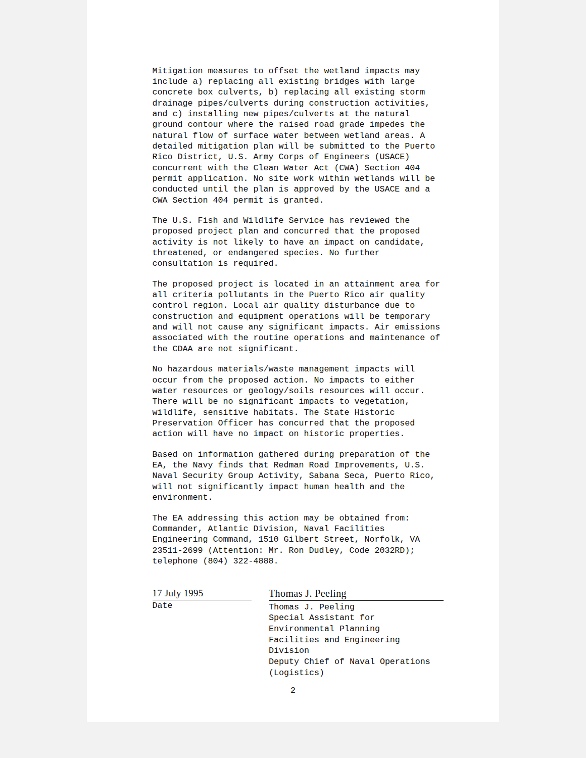Mitigation measures to offset the wetland impacts may include a) replacing all existing bridges with large concrete box culverts, b) replacing all existing storm drainage pipes/culverts during construction activities, and c) installing new pipes/culverts at the natural ground contour where the raised road grade impedes the natural flow of surface water between wetland areas. A detailed mitigation plan will be submitted to the Puerto Rico District, U.S. Army Corps of Engineers (USACE) concurrent with the Clean Water Act (CWA) Section 404 permit application. No site work within wetlands will be conducted until the plan is approved by the USACE and a CWA Section 404 permit is granted.
The U.S. Fish and Wildlife Service has reviewed the proposed project plan and concurred that the proposed activity is not likely to have an impact on candidate, threatened, or endangered species. No further consultation is required.
The proposed project is located in an attainment area for all criteria pollutants in the Puerto Rico air quality control region. Local air quality disturbance due to construction and equipment operations will be temporary and will not cause any significant impacts. Air emissions associated with the routine operations and maintenance of the CDAA are not significant.
No hazardous materials/waste management impacts will occur from the proposed action. No impacts to either water resources or geology/soils resources will occur. There will be no significant impacts to vegetation, wildlife, sensitive habitats. The State Historic Preservation Officer has concurred that the proposed action will have no impact on historic properties.
Based on information gathered during preparation of the EA, the Navy finds that Redman Road Improvements, U.S. Naval Security Group Activity, Sabana Seca, Puerto Rico, will not significantly impact human health and the environment.
The EA addressing this action may be obtained from: Commander, Atlantic Division, Naval Facilities Engineering Command, 1510 Gilbert Street, Norfolk, VA 23511-2699 (Attention: Mr. Ron Dudley, Code 2032RD); telephone (804) 322-4888.
17 July 1995
Date
Thomas J. Peeling
Thomas J. Peeling
Special Assistant for Environmental Planning
Facilities and Engineering Division
Deputy Chief of Naval Operations
(Logistics)
2